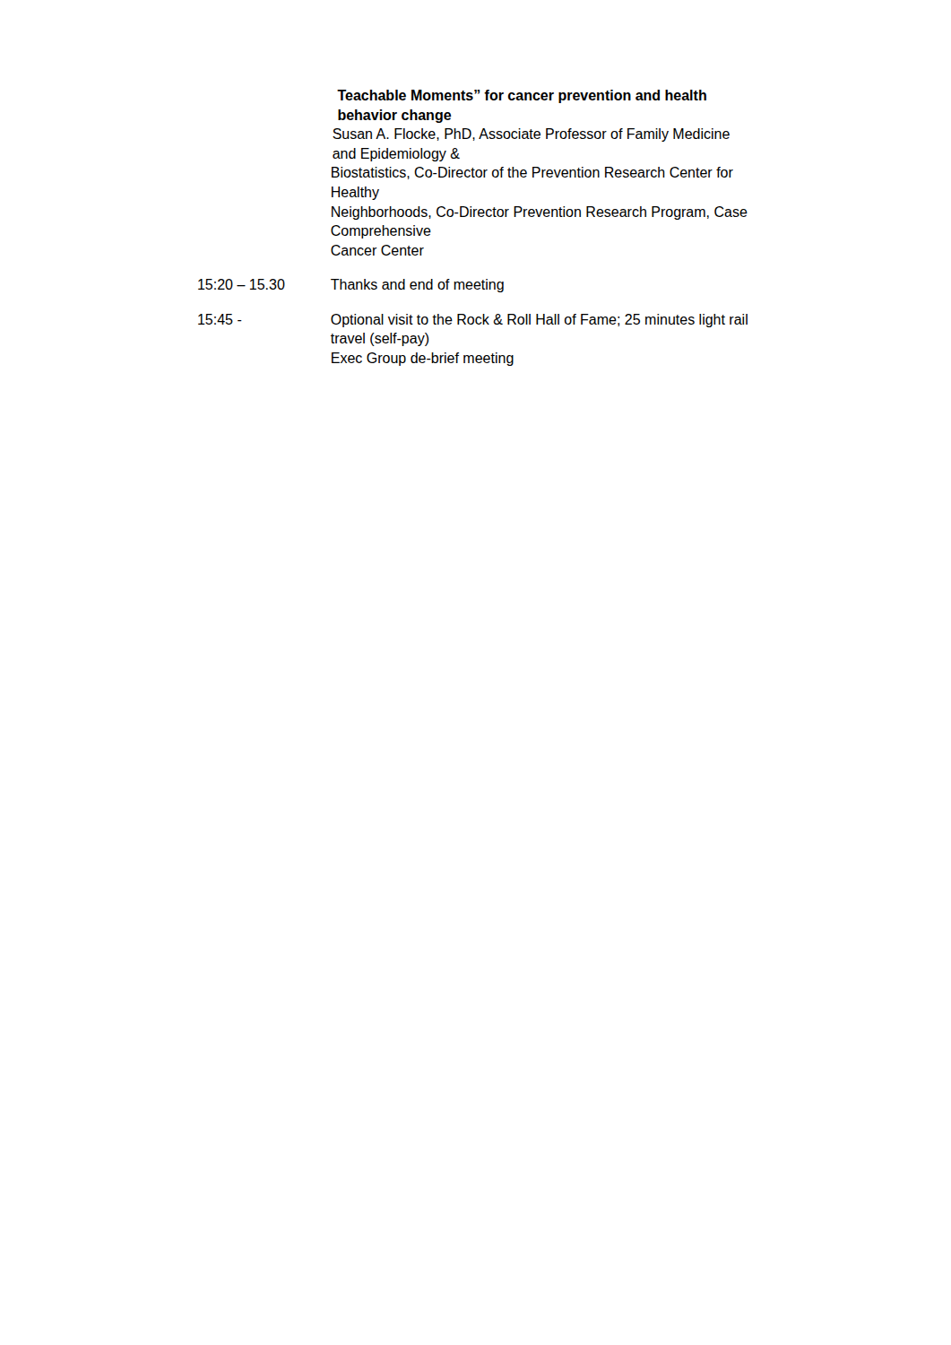| | Teachable Moments” for cancer prevention and health behavior change Susan A. Flocke, PhD, Associate Professor of Family Medicine and Epidemiology & Biostatistics, Co-Director of the Prevention Research Center for Healthy Neighborhoods, Co-Director Prevention Research Program, Case Comprehensive Cancer Center |
| 15:20 – 15.30 | Thanks and end of meeting |
| 15:45 - | Optional visit to the Rock & Roll Hall of Fame; 25 minutes light rail travel (self-pay) |
| | Exec Group de-brief meeting |